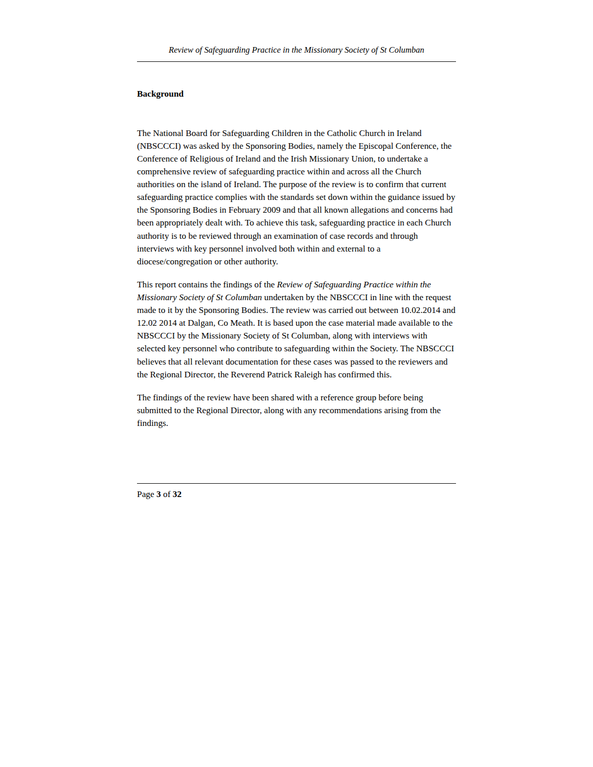Review of Safeguarding Practice in the Missionary Society of St Columban
Background
The National Board for Safeguarding Children in the Catholic Church in Ireland (NBSCCCI) was asked by the Sponsoring Bodies, namely the Episcopal Conference, the Conference of Religious of Ireland and the Irish Missionary Union, to undertake a comprehensive review of safeguarding practice within and across all the Church authorities on the island of Ireland. The purpose of the review is to confirm that current safeguarding practice complies with the standards set down within the guidance issued by the Sponsoring Bodies in February 2009 and that all known allegations and concerns had been appropriately dealt with. To achieve this task, safeguarding practice in each Church authority is to be reviewed through an examination of case records and through interviews with key personnel involved both within and external to a diocese/congregation or other authority.
This report contains the findings of the Review of Safeguarding Practice within the Missionary Society of St Columban undertaken by the NBSCCCI in line with the request made to it by the Sponsoring Bodies. The review was carried out between 10.02.2014 and 12.02 2014 at Dalgan, Co Meath. It is based upon the case material made available to the NBSCCCI by the Missionary Society of St Columban, along with interviews with selected key personnel who contribute to safeguarding within the Society. The NBSCCCI believes that all relevant documentation for these cases was passed to the reviewers and the Regional Director, the Reverend Patrick Raleigh has confirmed this.
The findings of the review have been shared with a reference group before being submitted to the Regional Director, along with any recommendations arising from the findings.
Page 3 of 32